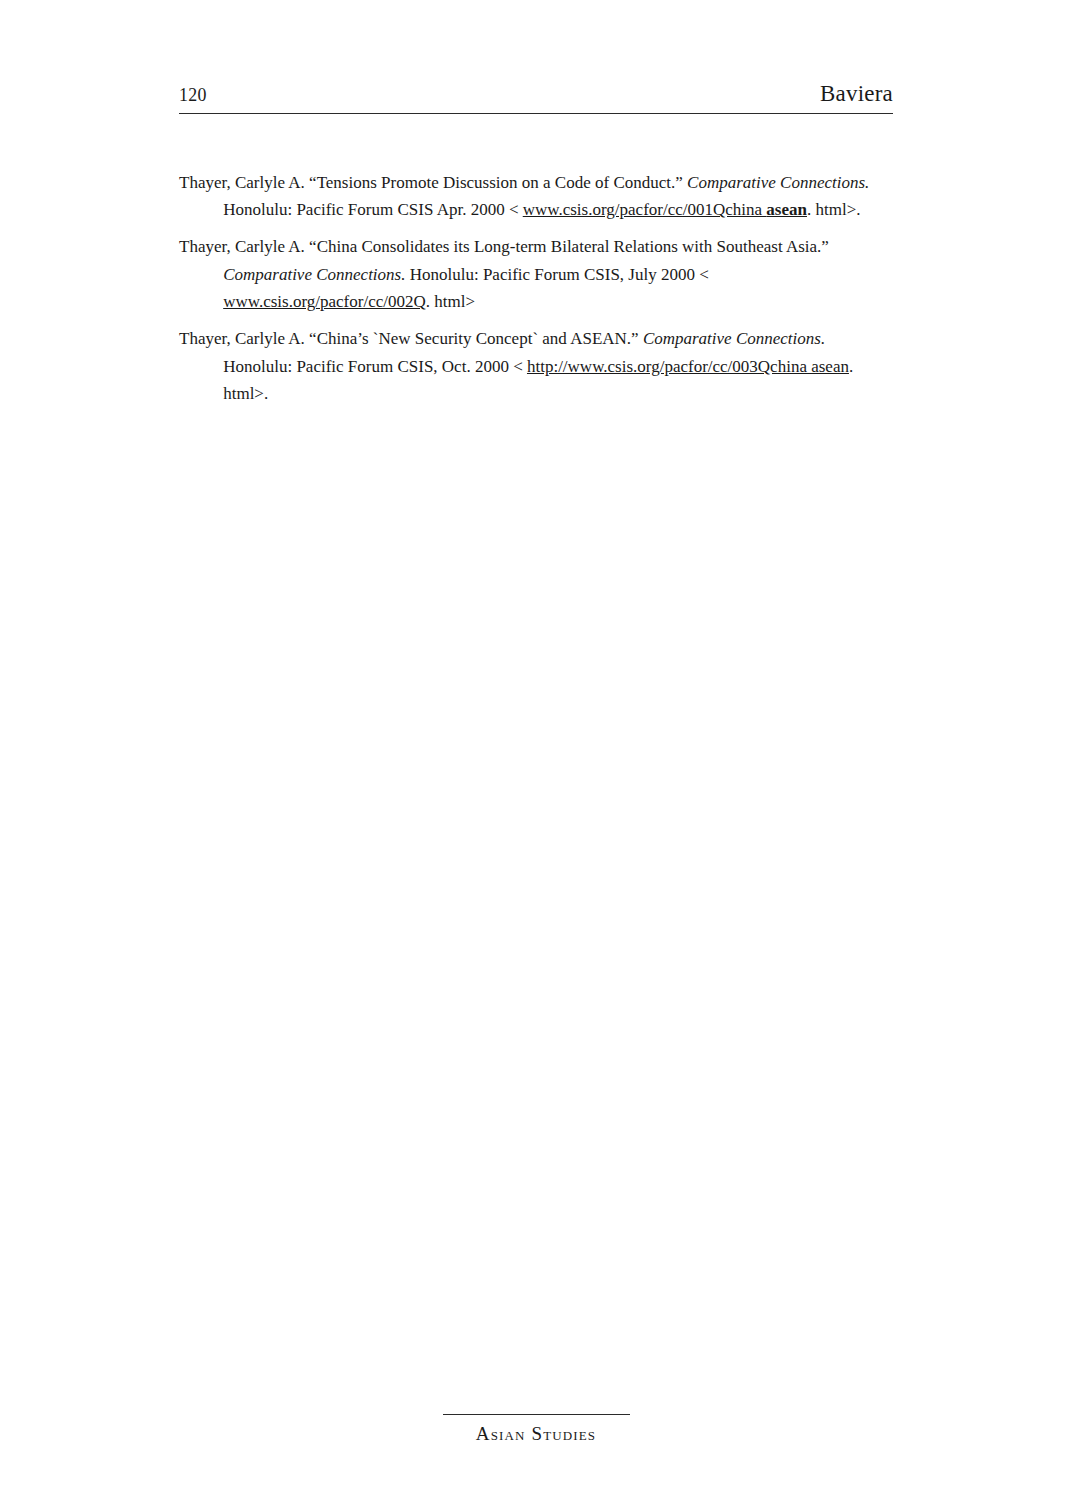120 Baviera
Thayer, Carlyle A. “Tensions Promote Discussion on a Code of Conduct.” Comparative Connections. Honolulu: Pacific Forum CSIS Apr. 2000 < www.csis.org/pacfor/cc/001Qchina asean. html>.
Thayer, Carlyle A. “China Consolidates its Long-term Bilateral Relations with Southeast Asia.” Comparative Connections. Honolulu: Pacific Forum CSIS, July 2000 < www.csis.org/pacfor/cc/002Q. html>
Thayer, Carlyle A. “China’s `New Security Concept` and ASEAN.” Comparative Connections. Honolulu: Pacific Forum CSIS, Oct. 2000 < http://www.csis.org/pacfor/cc/003Qchina asean. html>.
Asian Studies